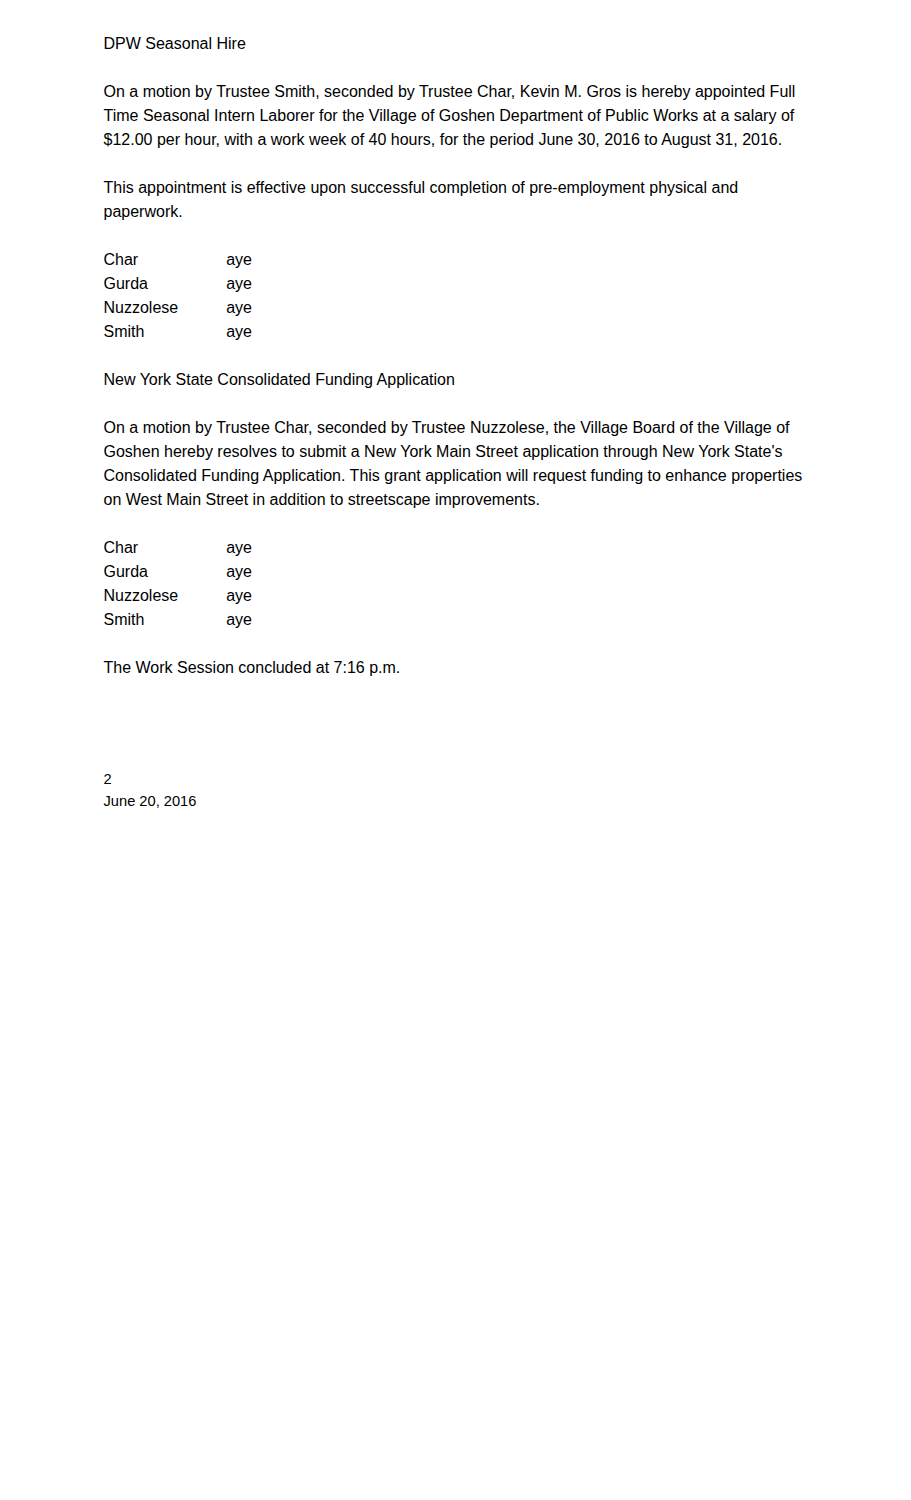DPW Seasonal Hire
On a motion by Trustee Smith, seconded by Trustee Char, Kevin M. Gros is hereby appointed Full Time Seasonal Intern Laborer for the Village of Goshen Department of Public Works at a salary of $12.00 per hour, with a work week of 40 hours, for the period June 30, 2016 to August 31, 2016.
This appointment is effective upon successful completion of pre-employment physical and paperwork.
| Char | aye |
| Gurda | aye |
| Nuzzolese | aye |
| Smith | aye |
New York State Consolidated Funding Application
On a motion by Trustee Char, seconded by Trustee Nuzzolese, the Village Board of the Village of Goshen hereby resolves to submit a New York Main Street application through New York State's Consolidated Funding Application. This grant application will request funding to enhance properties on West Main Street in addition to streetscape improvements.
| Char | aye |
| Gurda | aye |
| Nuzzolese | aye |
| Smith | aye |
The Work Session concluded at 7:16 p.m.
2
June 20, 2016